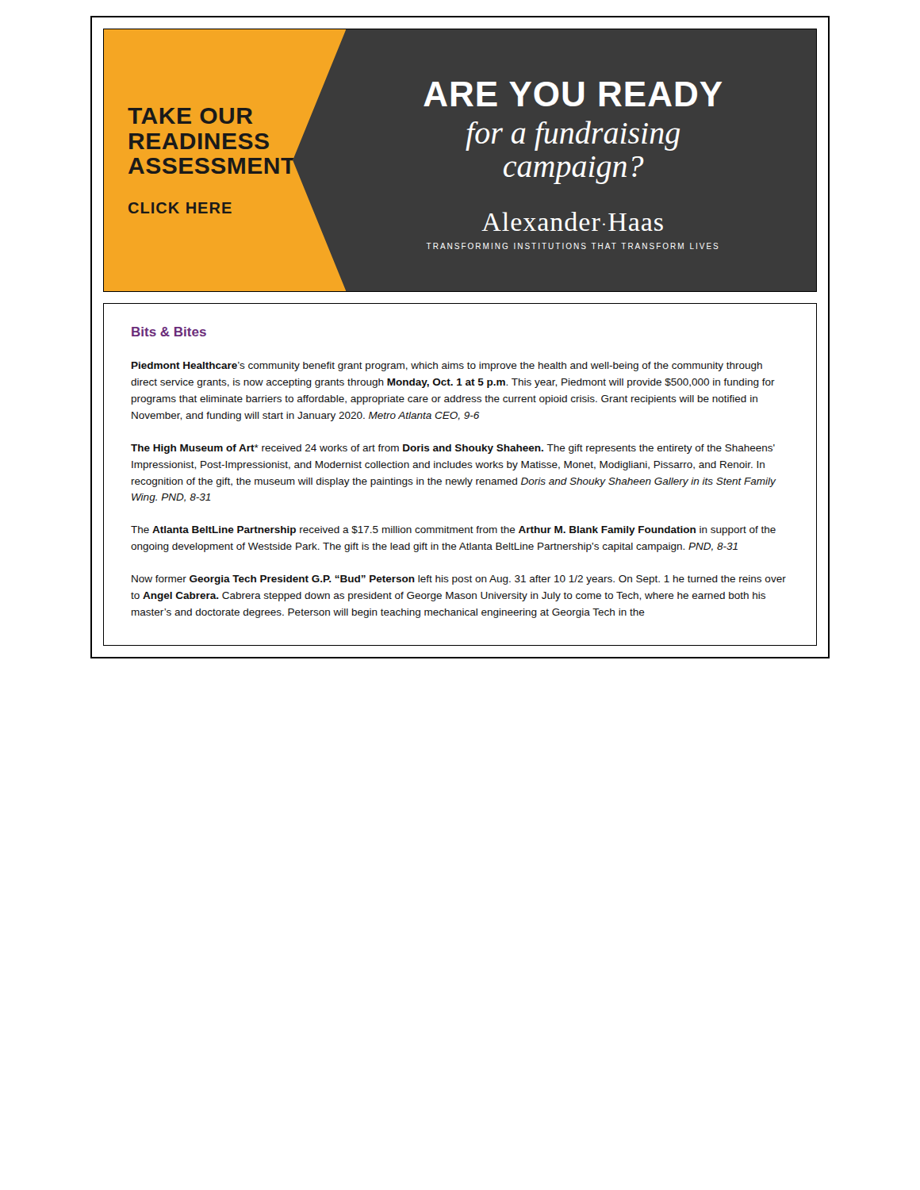TAKE OUR
READINESS
ASSESSMENT
CLICK HERE
ARE YOU READY
for a fundraising
campaign?
Alexander·Haas
TRANSFORMING INSTITUTIONS THAT TRANSFORM LIVES
Bits & Bites
Piedmont Healthcare’s community benefit grant program, which aims to improve the health and well-being of the community through direct service grants, is now accepting grants through Monday, Oct. 1 at 5 p.m. This year, Piedmont will provide $500,000 in funding for programs that eliminate barriers to affordable, appropriate care or address the current opioid crisis. Grant recipients will be notified in November, and funding will start in January 2020. Metro Atlanta CEO, 9-6
The High Museum of Art* received 24 works of art from Doris and Shouky Shaheen. The gift represents the entirety of the Shaheens' Impressionist, Post-Impressionist, and Modernist collection and includes works by Matisse, Monet, Modigliani, Pissarro, and Renoir. In recognition of the gift, the museum will display the paintings in the newly renamed Doris and Shouky Shaheen Gallery in its Stent Family Wing. PND, 8-31
The Atlanta BeltLine Partnership received a $17.5 million commitment from the Arthur M. Blank Family Foundation in support of the ongoing development of Westside Park. The gift is the lead gift in the Atlanta BeltLine Partnership's capital campaign. PND, 8-31
Now former Georgia Tech President G.P. “Bud” Peterson left his post on Aug. 31 after 10 1/2 years. On Sept. 1 he turned the reins over to Angel Cabrera. Cabrera stepped down as president of George Mason University in July to come to Tech, where he earned both his master’s and doctorate degrees. Peterson will begin teaching mechanical engineering at Georgia Tech in the